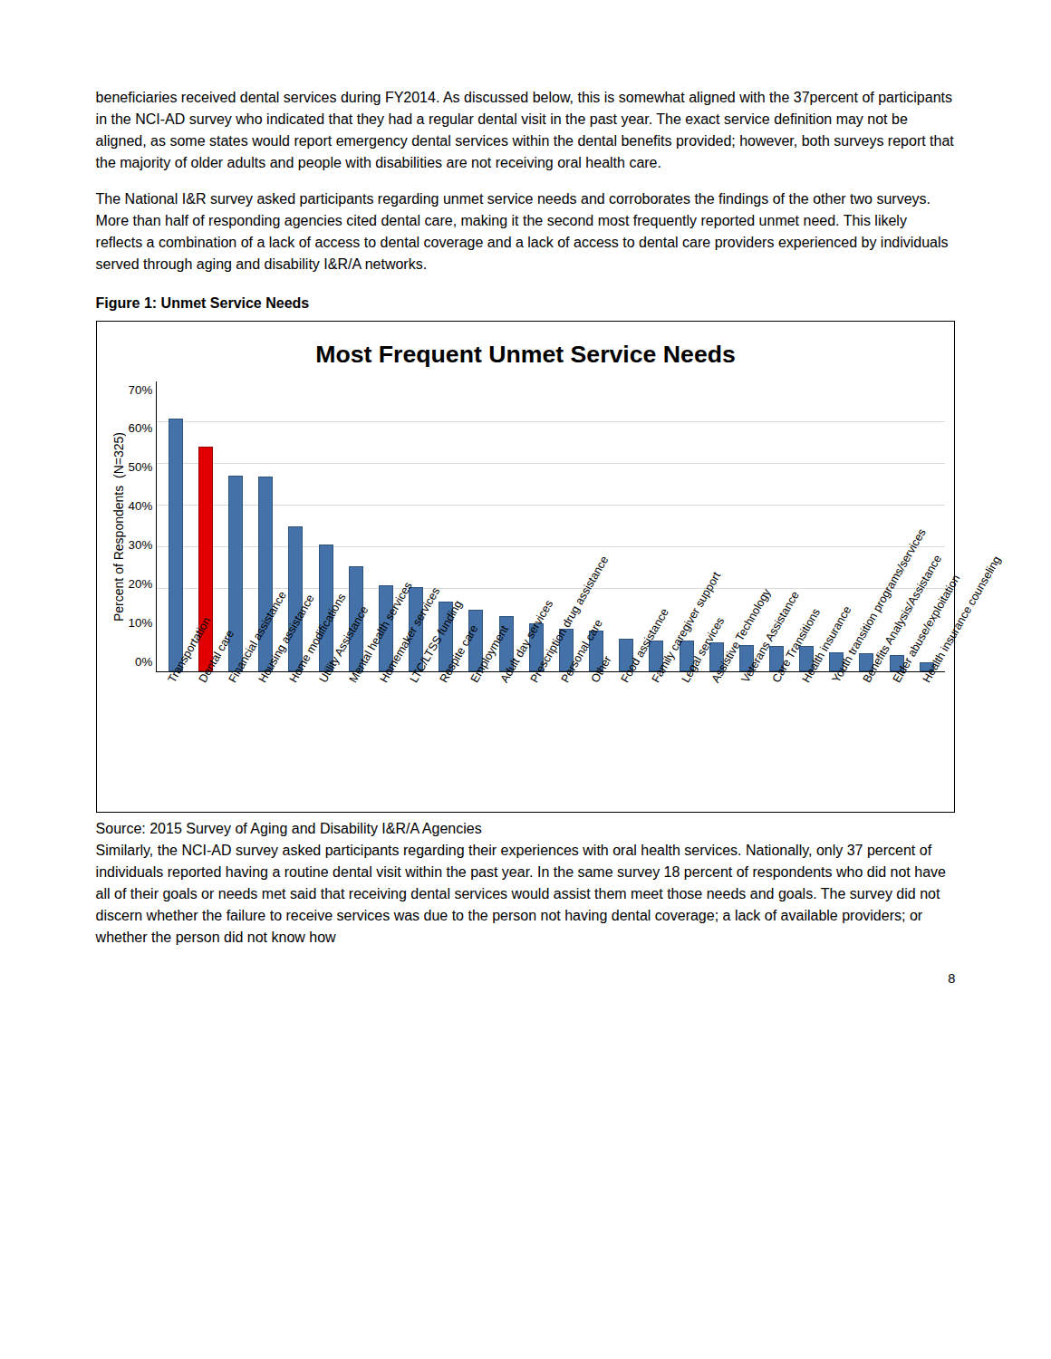beneficiaries received dental services during FY2014. As discussed below, this is somewhat aligned with the 37percent of participants in the NCI-AD survey who indicated that they had a regular dental visit in the past year. The exact service definition may not be aligned, as some states would report emergency dental services within the dental benefits provided; however, both surveys report that the majority of older adults and people with disabilities are not receiving oral health care.
The National I&R survey asked participants regarding unmet service needs and corroborates the findings of the other two surveys. More than half of responding agencies cited dental care, making it the second most frequently reported unmet need. This likely reflects a combination of a lack of access to dental coverage and a lack of access to dental care providers experienced by individuals served through aging and disability I&R/A networks.
Figure 1: Unmet Service Needs
Most Frequent Unmet Service Needs
Percent of Respondents (N=325)
70%
60%
50%
40%
30%
20%
10%
0%
Transportation Dental care Financial assistance Housing assistance Home modifications Utility Assistance Mental health services Homemaker services LTC/LTSS funding Respite care Employment Adult day services Prescription drug assistance Personal care Other Food assistance Family caregiver support Legal services Assistive Technology Veterans Assistance Care Transitions Health insurance Youth transition programs/services Benefits Analysis/Assistance Elder abuse/exploitation Health insurance counseling
Source: 2015 Survey of Aging and Disability I&R/A Agencies
Similarly, the NCI-AD survey asked participants regarding their experiences with oral health services. Nationally, only 37 percent of individuals reported having a routine dental visit within the past year. In the same survey 18 percent of respondents who did not have all of their goals or needs met said that receiving dental services would assist them meet those needs and goals. The survey did not discern whether the failure to receive services was due to the person not having dental coverage; a lack of available providers; or whether the person did not know how
8